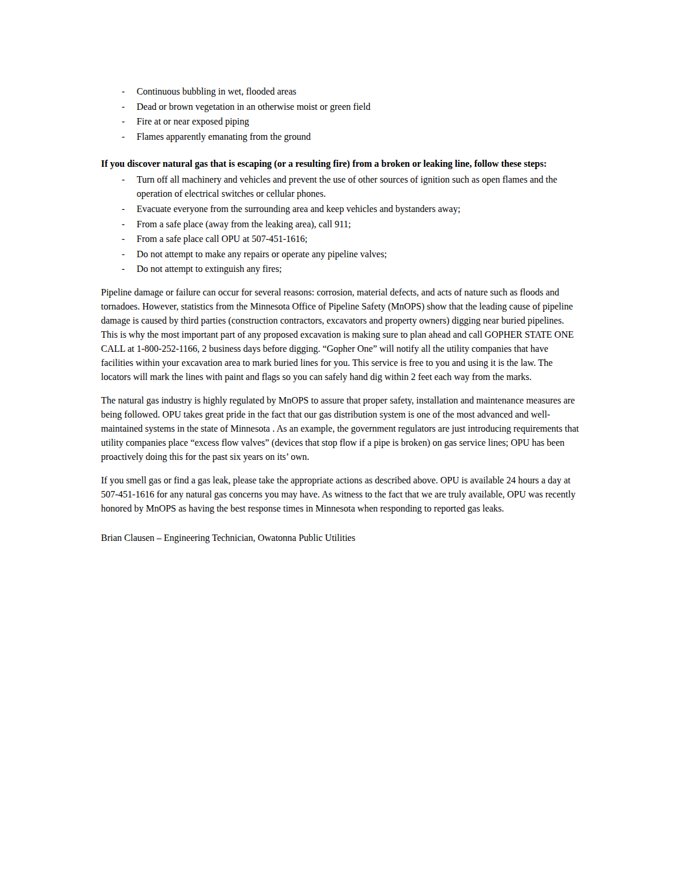Continuous bubbling in wet, flooded areas
Dead or brown vegetation in an otherwise moist or green field
Fire at or near exposed piping
Flames apparently emanating from the ground
If you discover natural gas that is escaping (or a resulting fire) from a broken or leaking line, follow these steps:
Turn off all machinery and vehicles and prevent the use of other sources of ignition such as open flames and the operation of electrical switches or cellular phones.
Evacuate everyone from the surrounding area and keep vehicles and bystanders away;
From a safe place (away from the leaking area), call 911;
From a safe place call OPU at 507-451-1616;
Do not attempt to make any repairs or operate any pipeline valves;
Do not attempt to extinguish any fires;
Pipeline damage or failure can occur for several reasons: corrosion, material defects, and acts of nature such as floods and tornadoes. However, statistics from the Minnesota Office of Pipeline Safety (MnOPS) show that the leading cause of pipeline damage is caused by third parties (construction contractors, excavators and property owners) digging near buried pipelines. This is why the most important part of any proposed excavation is making sure to plan ahead and call GOPHER STATE ONE CALL at 1-800-252-1166, 2 business days before digging. “Gopher One” will notify all the utility companies that have facilities within your excavation area to mark buried lines for you. This service is free to you and using it is the law. The locators will mark the lines with paint and flags so you can safely hand dig within 2 feet each way from the marks.
The natural gas industry is highly regulated by MnOPS to assure that proper safety, installation and maintenance measures are being followed. OPU takes great pride in the fact that our gas distribution system is one of the most advanced and well-maintained systems in the state of Minnesota . As an example, the government regulators are just introducing requirements that utility companies place “excess flow valves” (devices that stop flow if a pipe is broken) on gas service lines; OPU has been proactively doing this for the past six years on its’ own.
If you smell gas or find a gas leak, please take the appropriate actions as described above. OPU is available 24 hours a day at 507-451-1616 for any natural gas concerns you may have. As witness to the fact that we are truly available, OPU was recently honored by MnOPS as having the best response times in Minnesota when responding to reported gas leaks.
Brian Clausen – Engineering Technician, Owatonna Public Utilities